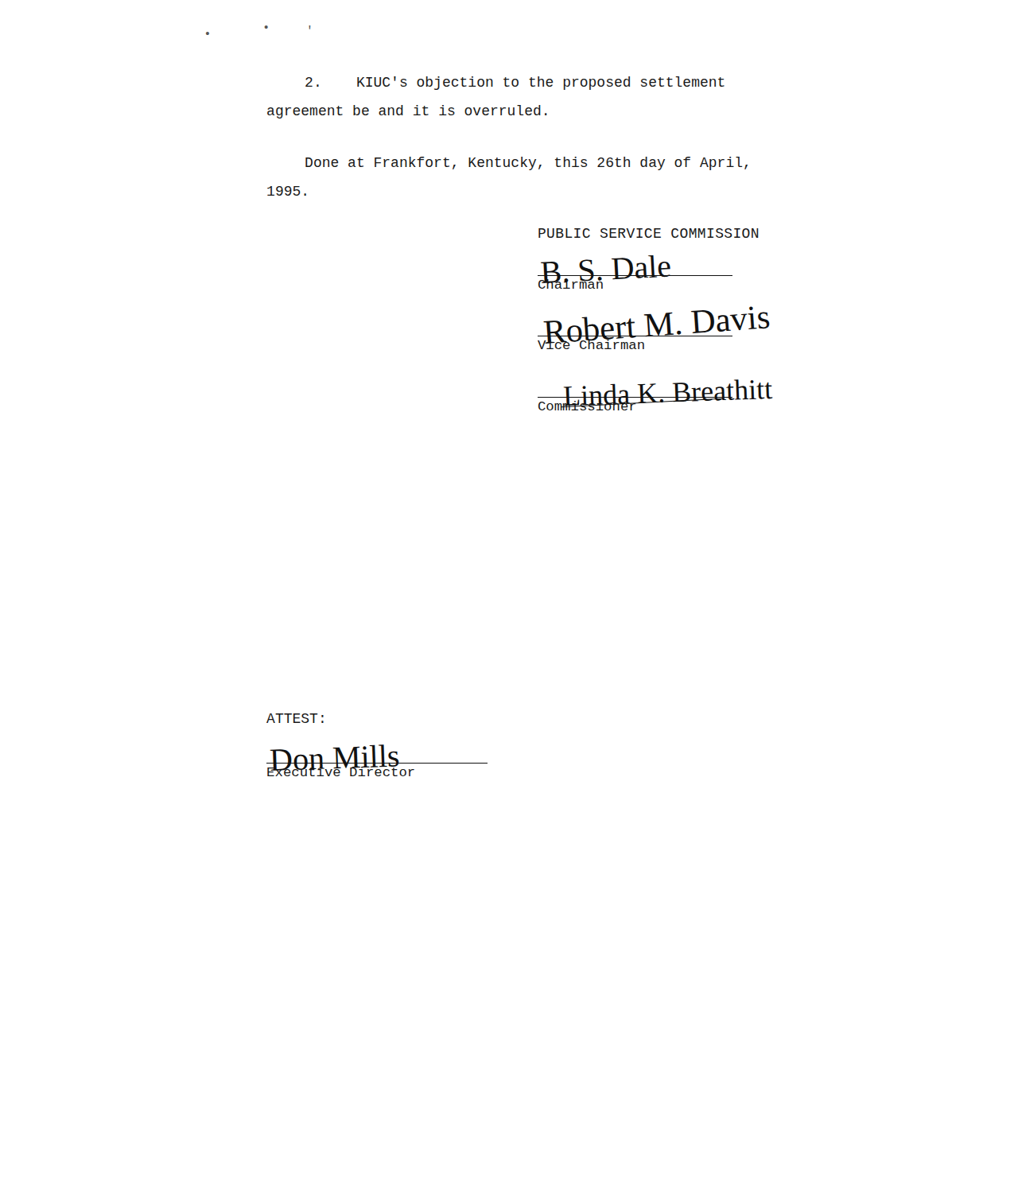• • '
2. KIUC's objection to the proposed settlement agreement be and it is overruled.
Done at Frankfort, Kentucky, this 26th day of April, 1995.
PUBLIC SERVICE COMMISSION
B. S. Dale
Chairman
Robert M. Davis
Vice Chairman
Linda K. Breathitt
Commissioner
ATTEST:
Don Mills
Executive Director